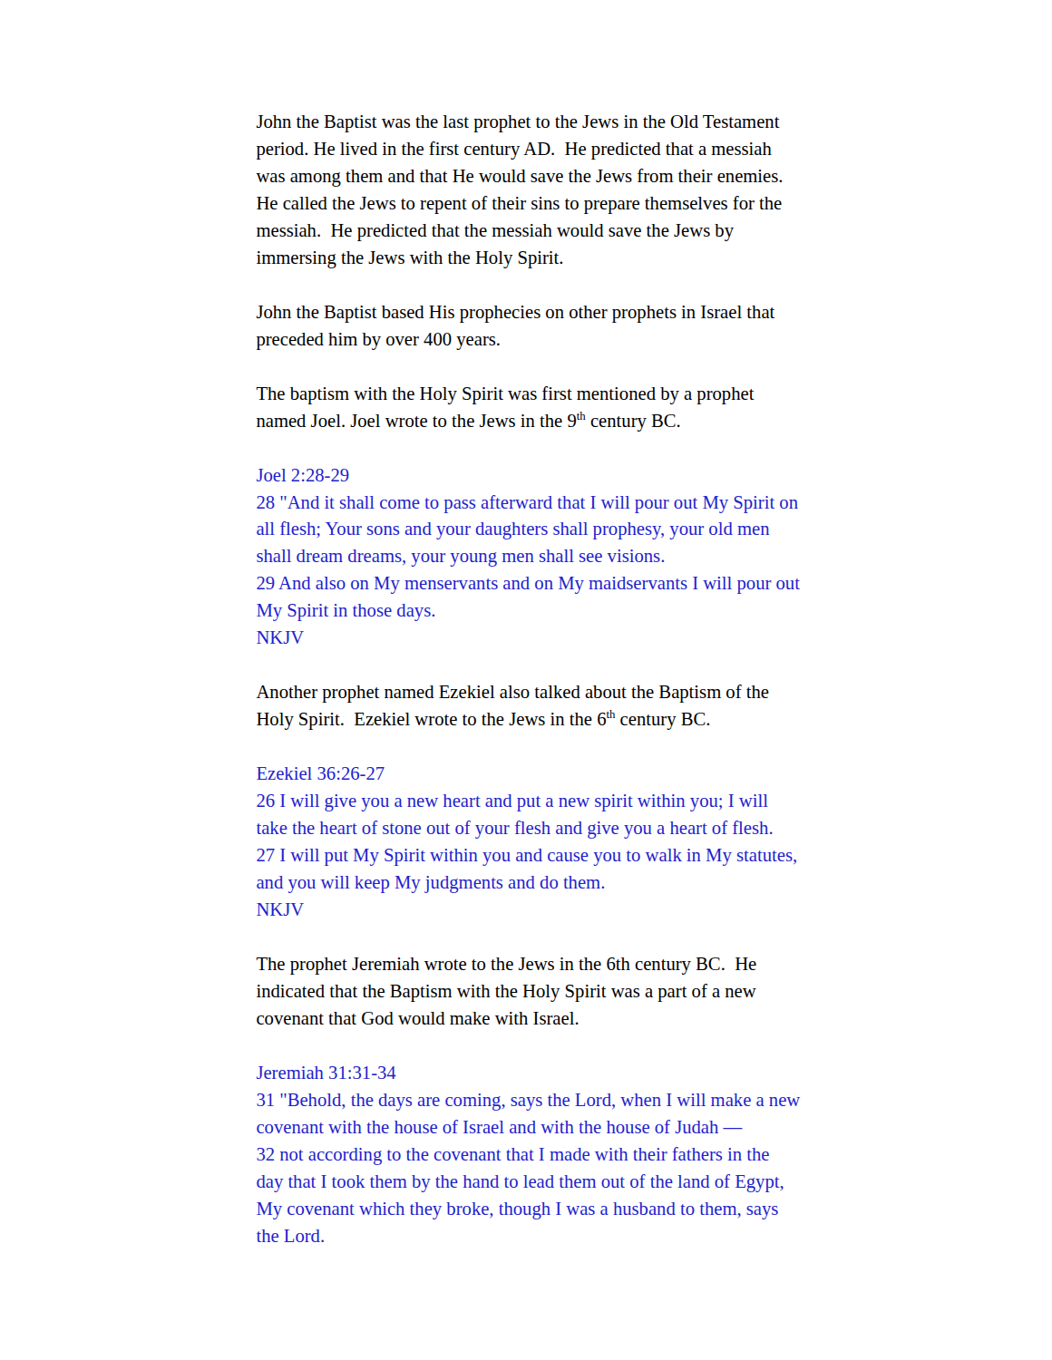John the Baptist was the last prophet to the Jews in the Old Testament period. He lived in the first century AD. He predicted that a messiah was among them and that He would save the Jews from their enemies. He called the Jews to repent of their sins to prepare themselves for the messiah. He predicted that the messiah would save the Jews by immersing the Jews with the Holy Spirit.
John the Baptist based His prophecies on other prophets in Israel that preceded him by over 400 years.
The baptism with the Holy Spirit was first mentioned by a prophet named Joel. Joel wrote to the Jews in the 9th century BC.
Joel 2:28-29
28 "And it shall come to pass afterward that I will pour out My Spirit on all flesh; Your sons and your daughters shall prophesy, your old men shall dream dreams, your young men shall see visions.
29 And also on My menservants and on My maidservants I will pour out My Spirit in those days.
NKJV
Another prophet named Ezekiel also talked about the Baptism of the Holy Spirit. Ezekiel wrote to the Jews in the 6th century BC.
Ezekiel 36:26-27
26 I will give you a new heart and put a new spirit within you; I will take the heart of stone out of your flesh and give you a heart of flesh.
27 I will put My Spirit within you and cause you to walk in My statutes, and you will keep My judgments and do them.
NKJV
The prophet Jeremiah wrote to the Jews in the 6th century BC. He indicated that the Baptism with the Holy Spirit was a part of a new covenant that God would make with Israel.
Jeremiah 31:31-34
31 "Behold, the days are coming, says the Lord, when I will make a new covenant with the house of Israel and with the house of Judah —
32 not according to the covenant that I made with their fathers in the day that I took them by the hand to lead them out of the land of Egypt, My covenant which they broke, though I was a husband to them, says the Lord.